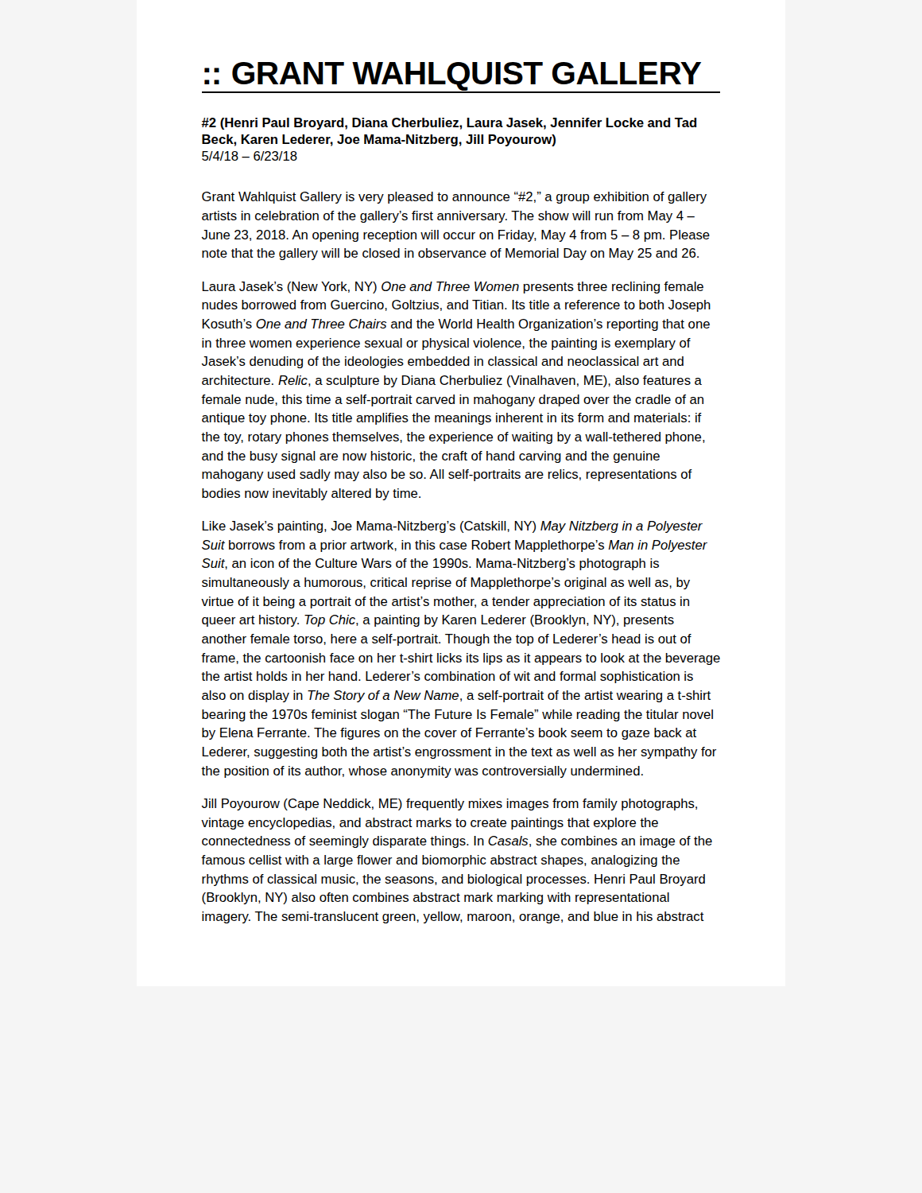:: GRANT WAHLQUIST GALLERY
#2 (Henri Paul Broyard, Diana Cherbuliez, Laura Jasek, Jennifer Locke and Tad Beck, Karen Lederer, Joe Mama-Nitzberg, Jill Poyourow)
5/4/18 – 6/23/18
Grant Wahlquist Gallery is very pleased to announce “#2,” a group exhibition of gallery artists in celebration of the gallery’s first anniversary. The show will run from May 4 – June 23, 2018. An opening reception will occur on Friday, May 4 from 5 – 8 pm. Please note that the gallery will be closed in observance of Memorial Day on May 25 and 26.
Laura Jasek’s (New York, NY) One and Three Women presents three reclining female nudes borrowed from Guercino, Goltzius, and Titian. Its title a reference to both Joseph Kosuth’s One and Three Chairs and the World Health Organization’s reporting that one in three women experience sexual or physical violence, the painting is exemplary of Jasek’s denuding of the ideologies embedded in classical and neoclassical art and architecture. Relic, a sculpture by Diana Cherbuliez (Vinalhaven, ME), also features a female nude, this time a self-portrait carved in mahogany draped over the cradle of an antique toy phone. Its title amplifies the meanings inherent in its form and materials: if the toy, rotary phones themselves, the experience of waiting by a wall-tethered phone, and the busy signal are now historic, the craft of hand carving and the genuine mahogany used sadly may also be so. All self-portraits are relics, representations of bodies now inevitably altered by time.
Like Jasek’s painting, Joe Mama-Nitzberg’s (Catskill, NY) May Nitzberg in a Polyester Suit borrows from a prior artwork, in this case Robert Mapplethorpe’s Man in Polyester Suit, an icon of the Culture Wars of the 1990s. Mama-Nitzberg’s photograph is simultaneously a humorous, critical reprise of Mapplethorpe’s original as well as, by virtue of it being a portrait of the artist’s mother, a tender appreciation of its status in queer art history. Top Chic, a painting by Karen Lederer (Brooklyn, NY), presents another female torso, here a self-portrait. Though the top of Lederer’s head is out of frame, the cartoonish face on her t-shirt licks its lips as it appears to look at the beverage the artist holds in her hand. Lederer’s combination of wit and formal sophistication is also on display in The Story of a New Name, a self-portrait of the artist wearing a t-shirt bearing the 1970s feminist slogan “The Future Is Female” while reading the titular novel by Elena Ferrante. The figures on the cover of Ferrante’s book seem to gaze back at Lederer, suggesting both the artist’s engrossment in the text as well as her sympathy for the position of its author, whose anonymity was controversially undermined.
Jill Poyourow (Cape Neddick, ME) frequently mixes images from family photographs, vintage encyclopedias, and abstract marks to create paintings that explore the connectedness of seemingly disparate things. In Casals, she combines an image of the famous cellist with a large flower and biomorphic abstract shapes, analogizing the rhythms of classical music, the seasons, and biological processes. Henri Paul Broyard (Brooklyn, NY) also often combines abstract mark marking with representational imagery. The semi-translucent green, yellow, maroon, orange, and blue in his abstract